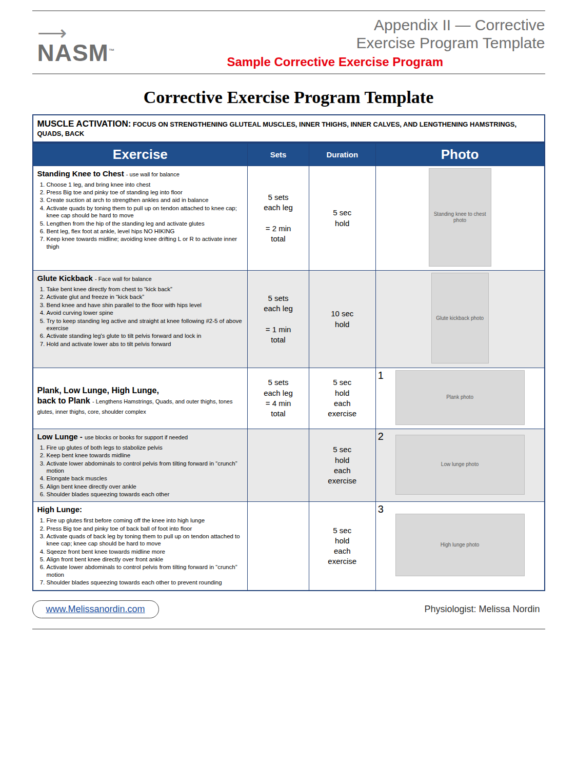⟶
NASM™
Appendix II — Corrective
Exercise Program Template
Sample Corrective Exercise Program
Corrective Exercise Program Template
MUSCLE ACTIVATION: FOCUS ON STRENGTHENING GLUTEAL MUSCLES, INNER THIGHS, INNER CALVES, AND LENGTHENING HAMSTRINGS, QUADS, BACK
| Exercise | Sets | Duration | Photo |
| --- | --- | --- | --- |
| Standing Knee to Chest - use wall for balance Choose 1 leg, and bring knee into chest Press Big toe and pinky toe of standing leg into floor Create suction at arch to strengthen ankles and aid in balance Activate quads by toning them to pull up on tendon attached to knee cap; knee cap should be hard to move Lengthen from the hip of the standing leg and activate glutes Bent leg, flex foot at ankle, level hips NO HIKING Keep knee towards midline; avoiding knee drifting L or R to activate inner thigh | 5 sets each leg = 2 min total | 5 sec hold | Standing knee to chest photo |
| Glute Kickback - Face wall for balance Take bent knee directly from chest to “kick back” Activate glut and freeze in “kick back” Bend knee and have shin parallel to the floor with hips level Avoid curving lower spine Try to keep standing leg active and straight at knee following #2-5 of above exercise Activate standing leg's glute to tilt pelvis forward and lock in Hold and activate lower abs to tilt pelvis forward | 5 sets each leg = 1 min total | 10 sec hold | Glute kickback photo |
| Plank, Low Lunge, High Lunge, back to Plank - Lengthens Hamstrings, Quads, and outer thighs, tones glutes, inner thighs, core, shoulder complex | 5 sets each leg = 4 min total | 5 sec hold each exercise | 1 Plank photo |
| Low Lunge - use blocks or books for support if needed Fire up glutes of both legs to stabolize pelvis Keep bent knee towards midline Activate lower abdominals to control pelvis from tilting forward in “crunch” motion Elongate back muscles Align bent knee directly over ankle Shoulder blades squeezing towards each other | | 5 sec hold each exercise | 2 Low lunge photo |
| High Lunge: Fire up glutes first before coming off the knee into high lunge Press Big toe and pinky toe of back ball of foot into floor Activate quads of back leg by toning them to pull up on tendon attached to knee cap; knee cap should be hard to move Sqeeze front bent knee towards midline more Align front bent knee directly over front ankle Activate lower abdominals to control pelvis from tilting forward in “crunch” motion Shoulder blades squeezing towards each other to prevent rounding | | 5 sec hold each exercise | 3 High lunge photo |
www.Melissanordin.com
Physiologist: Melissa Nordin